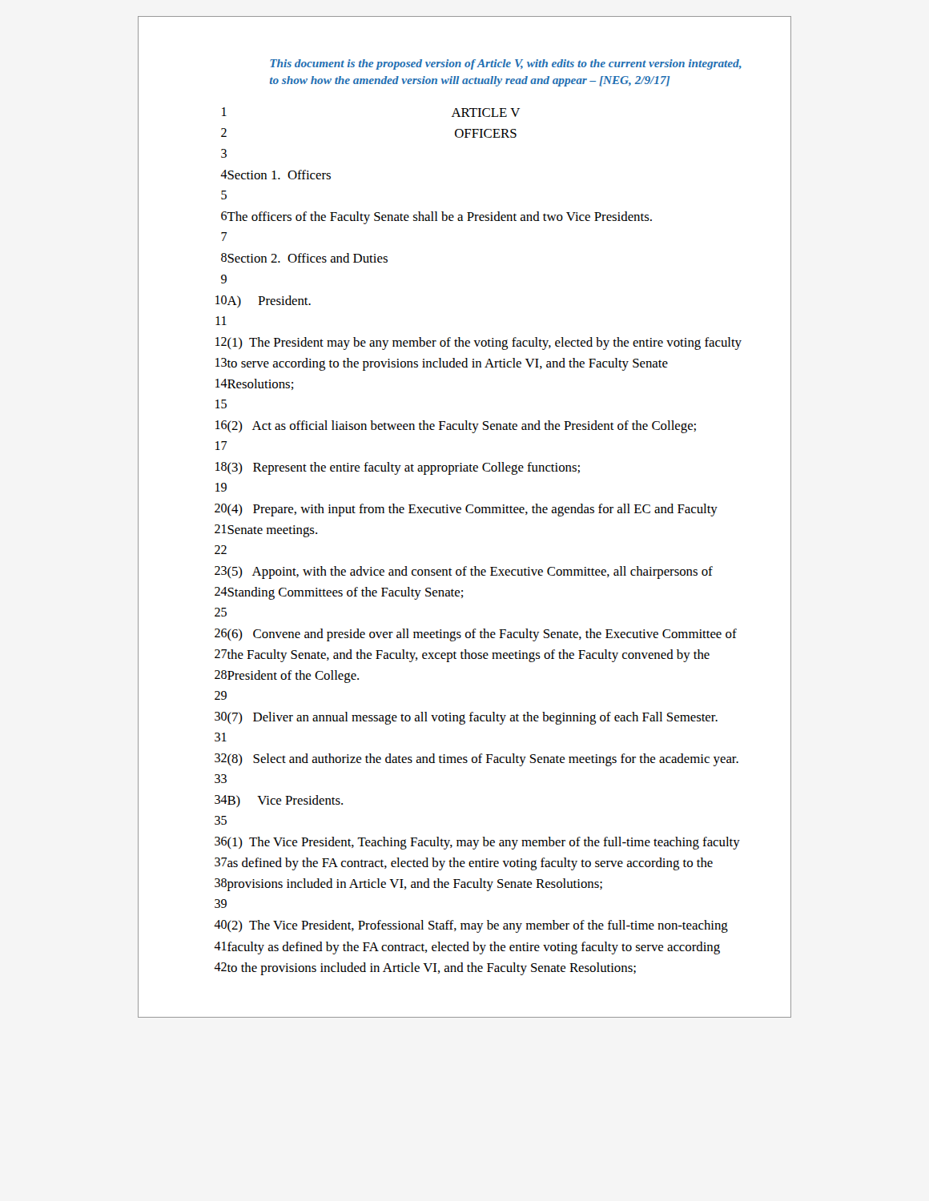This document is the proposed version of Article V, with edits to the current version integrated, to show how the amended version will actually read and appear – [NEG, 2/9/17]
| 1 | ARTICLE V |
| 2 | OFFICERS |
| 3 | |
| 4 | Section 1. Officers |
| 5 | |
| 6 | The officers of the Faculty Senate shall be a President and two Vice Presidents. |
| 7 | |
| 8 | Section 2. Offices and Duties |
| 9 | |
| 10 | A) President. |
| 11 | |
| 12 | (1) The President may be any member of the voting faculty, elected by the entire voting faculty |
| 13 | to serve according to the provisions included in Article VI, and the Faculty Senate |
| 14 | Resolutions; |
| 15 | |
| 16 | (2) Act as official liaison between the Faculty Senate and the President of the College; |
| 17 | |
| 18 | (3) Represent the entire faculty at appropriate College functions; |
| 19 | |
| 20 | (4) Prepare, with input from the Executive Committee, the agendas for all EC and Faculty |
| 21 | Senate meetings. |
| 22 | |
| 23 | (5) Appoint, with the advice and consent of the Executive Committee, all chairpersons of |
| 24 | Standing Committees of the Faculty Senate; |
| 25 | |
| 26 | (6) Convene and preside over all meetings of the Faculty Senate, the Executive Committee of |
| 27 | the Faculty Senate, and the Faculty, except those meetings of the Faculty convened by the |
| 28 | President of the College. |
| 29 | |
| 30 | (7) Deliver an annual message to all voting faculty at the beginning of each Fall Semester. |
| 31 | |
| 32 | (8) Select and authorize the dates and times of Faculty Senate meetings for the academic year. |
| 33 | |
| 34 | B) Vice Presidents. |
| 35 | |
| 36 | (1) The Vice President, Teaching Faculty, may be any member of the full-time teaching faculty |
| 37 | as defined by the FA contract, elected by the entire voting faculty to serve according to the |
| 38 | provisions included in Article VI, and the Faculty Senate Resolutions; |
| 39 | |
| 40 | (2) The Vice President, Professional Staff, may be any member of the full-time non-teaching |
| 41 | faculty as defined by the FA contract, elected by the entire voting faculty to serve according |
| 42 | to the provisions included in Article VI, and the Faculty Senate Resolutions; |